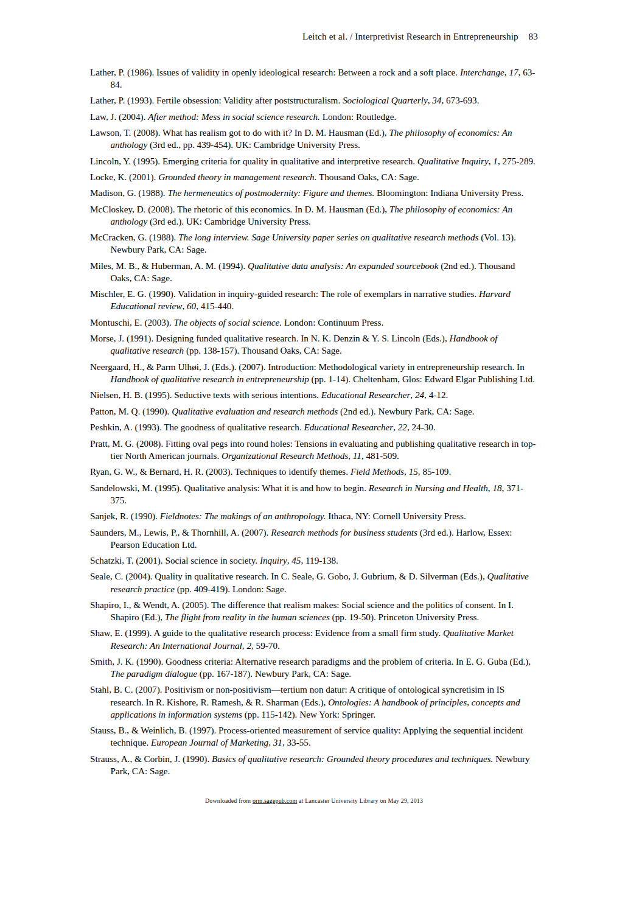Leitch et al. / Interpretivist Research in Entrepreneurship83
Lather, P. (1986). Issues of validity in openly ideological research: Between a rock and a soft place. Interchange, 17, 63-84.
Lather, P. (1993). Fertile obsession: Validity after poststructuralism. Sociological Quarterly, 34, 673-693.
Law, J. (2004). After method: Mess in social science research. London: Routledge.
Lawson, T. (2008). What has realism got to do with it? In D. M. Hausman (Ed.), The philosophy of economics: An anthology (3rd ed., pp. 439-454). UK: Cambridge University Press.
Lincoln, Y. (1995). Emerging criteria for quality in qualitative and interpretive research. Qualitative Inquiry, 1, 275-289.
Locke, K. (2001). Grounded theory in management research. Thousand Oaks, CA: Sage.
Madison, G. (1988). The hermeneutics of postmodernity: Figure and themes. Bloomington: Indiana University Press.
McCloskey, D. (2008). The rhetoric of this economics. In D. M. Hausman (Ed.), The philosophy of economics: An anthology (3rd ed.). UK: Cambridge University Press.
McCracken, G. (1988). The long interview. Sage University paper series on qualitative research methods (Vol. 13). Newbury Park, CA: Sage.
Miles, M. B., & Huberman, A. M. (1994). Qualitative data analysis: An expanded sourcebook (2nd ed.). Thousand Oaks, CA: Sage.
Mischler, E. G. (1990). Validation in inquiry-guided research: The role of exemplars in narrative studies. Harvard Educational review, 60, 415-440.
Montuschi, E. (2003). The objects of social science. London: Continuum Press.
Morse, J. (1991). Designing funded qualitative research. In N. K. Denzin & Y. S. Lincoln (Eds.), Handbook of qualitative research (pp. 138-157). Thousand Oaks, CA: Sage.
Neergaard, H., & Parm Ulhøi, J. (Eds.). (2007). Introduction: Methodological variety in entrepreneurship research. In Handbook of qualitative research in entrepreneurship (pp. 1-14). Cheltenham, Glos: Edward Elgar Publishing Ltd.
Nielsen, H. B. (1995). Seductive texts with serious intentions. Educational Researcher, 24, 4-12.
Patton, M. Q. (1990). Qualitative evaluation and research methods (2nd ed.). Newbury Park, CA: Sage.
Peshkin, A. (1993). The goodness of qualitative research. Educational Researcher, 22, 24-30.
Pratt, M. G. (2008). Fitting oval pegs into round holes: Tensions in evaluating and publishing qualitative research in top-tier North American journals. Organizational Research Methods, 11, 481-509.
Ryan, G. W., & Bernard, H. R. (2003). Techniques to identify themes. Field Methods, 15, 85-109.
Sandelowski, M. (1995). Qualitative analysis: What it is and how to begin. Research in Nursing and Health, 18, 371-375.
Sanjek, R. (1990). Fieldnotes: The makings of an anthropology. Ithaca, NY: Cornell University Press.
Saunders, M., Lewis, P., & Thornhill, A. (2007). Research methods for business students (3rd ed.). Harlow, Essex: Pearson Education Ltd.
Schatzki, T. (2001). Social science in society. Inquiry, 45, 119-138.
Seale, C. (2004). Quality in qualitative research. In C. Seale, G. Gobo, J. Gubrium, & D. Silverman (Eds.), Qualitative research practice (pp. 409-419). London: Sage.
Shapiro, I., & Wendt, A. (2005). The difference that realism makes: Social science and the politics of consent. In I. Shapiro (Ed.), The flight from reality in the human sciences (pp. 19-50). Princeton University Press.
Shaw, E. (1999). A guide to the qualitative research process: Evidence from a small firm study. Qualitative Market Research: An International Journal, 2, 59-70.
Smith, J. K. (1990). Goodness criteria: Alternative research paradigms and the problem of criteria. In E. G. Guba (Ed.), The paradigm dialogue (pp. 167-187). Newbury Park, CA: Sage.
Stahl, B. C. (2007). Positivism or non-positivism—tertium non datur: A critique of ontological syncretisim in IS research. In R. Kishore, R. Ramesh, & R. Sharman (Eds.), Ontologies: A handbook of principles, concepts and applications in information systems (pp. 115-142). New York: Springer.
Stauss, B., & Weinlich, B. (1997). Process-oriented measurement of service quality: Applying the sequential incident technique. European Journal of Marketing, 31, 33-55.
Strauss, A., & Corbin, J. (1990). Basics of qualitative research: Grounded theory procedures and techniques. Newbury Park, CA: Sage.
Downloaded from orm.sagepub.com at Lancaster University Library on May 29, 2013